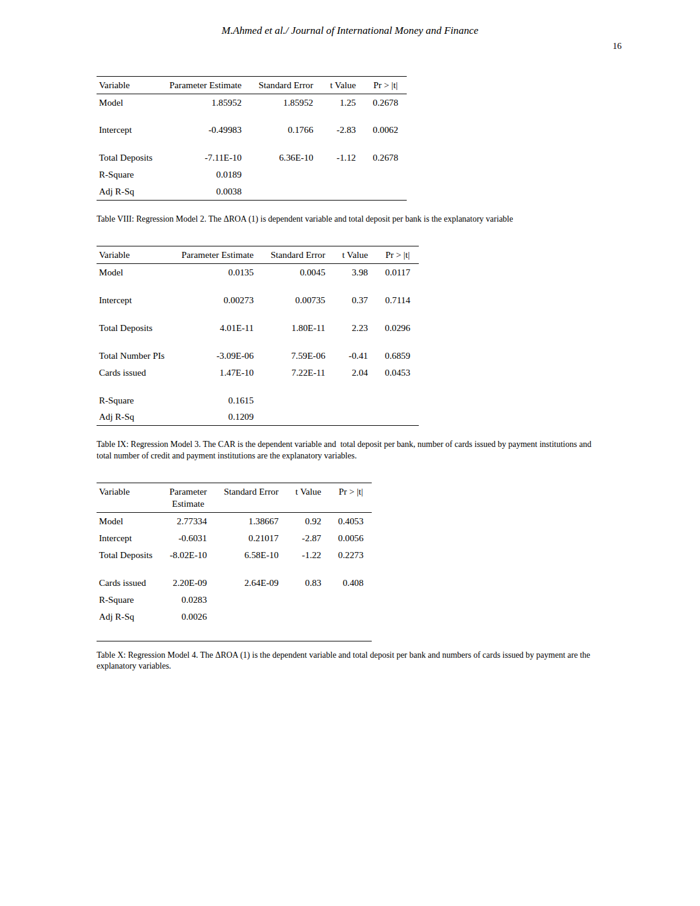M.Ahmed et al./ Journal of International Money and Finance
16
| Variable | Parameter Estimate | Standard Error | t Value | Pr > /t/ |
| --- | --- | --- | --- | --- |
| Model | 1.85952 | 1.85952 | 1.25 | 0.2678 |
| Intercept | -0.49983 | 0.1766 | -2.83 | 0.0062 |
| Total Deposits | -7.11E-10 | 6.36E-10 | -1.12 | 0.2678 |
| R-Square | 0.0189 | | | |
| Adj R-Sq | 0.0038 | | | |
Table VIII: Regression Model 2. The ΔROA (1) is dependent variable and total deposit per bank is the explanatory variable
| Variable | Parameter Estimate | Standard Error | t Value | Pr > /t/ |
| --- | --- | --- | --- | --- |
| Model | 0.0135 | 0.0045 | 3.98 | 0.0117 |
| Intercept | 0.00273 | 0.00735 | 0.37 | 0.7114 |
| Total Deposits | 4.01E-11 | 1.80E-11 | 2.23 | 0.0296 |
| Total Number PIs | -3.09E-06 | 7.59E-06 | -0.41 | 0.6859 |
| Cards issued | 1.47E-10 | 7.22E-11 | 2.04 | 0.0453 |
| R-Square | 0.1615 | | | |
| Adj R-Sq | 0.1209 | | | |
Table IX: Regression Model 3. The CAR is the dependent variable and total deposit per bank, number of cards issued by payment institutions and total number of credit and payment institutions are the explanatory variables.
| Variable | Parameter Estimate | Standard Error | t Value | Pr > /t/ |
| --- | --- | --- | --- | --- |
| Model | 2.77334 | 1.38667 | 0.92 | 0.4053 |
| Intercept | -0.6031 | 0.21017 | -2.87 | 0.0056 |
| Total Deposits | -8.02E-10 | 6.58E-10 | -1.22 | 0.2273 |
| Cards issued | 2.20E-09 | 2.64E-09 | 0.83 | 0.408 |
| R-Square | 0.0283 | | | |
| Adj R-Sq | 0.0026 | | | |
Table X: Regression Model 4. The ΔROA (1) is the dependent variable and total deposit per bank and numbers of cards issued by payment are the explanatory variables.